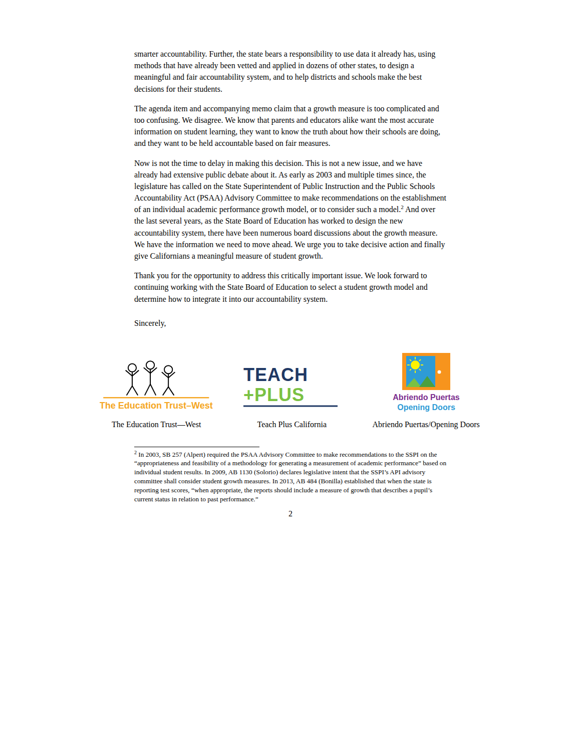smarter accountability. Further, the state bears a responsibility to use data it already has, using methods that have already been vetted and applied in dozens of other states, to design a meaningful and fair accountability system, and to help districts and schools make the best decisions for their students.
The agenda item and accompanying memo claim that a growth measure is too complicated and too confusing. We disagree. We know that parents and educators alike want the most accurate information on student learning, they want to know the truth about how their schools are doing, and they want to be held accountable based on fair measures.
Now is not the time to delay in making this decision. This is not a new issue, and we have already had extensive public debate about it. As early as 2003 and multiple times since, the legislature has called on the State Superintendent of Public Instruction and the Public Schools Accountability Act (PSAA) Advisory Committee to make recommendations on the establishment of an individual academic performance growth model, or to consider such a model.2 And over the last several years, as the State Board of Education has worked to design the new accountability system, there have been numerous board discussions about the growth measure. We have the information we need to move ahead. We urge you to take decisive action and finally give Californians a meaningful measure of student growth.
Thank you for the opportunity to address this critically important issue. We look forward to continuing working with the State Board of Education to select a student growth model and determine how to integrate it into our accountability system.
Sincerely,
The Education Trust–West
The Education Trust—West
TEACH +PLUS
Teach Plus California
Abriendo Puertas Opening Doors
Abriendo Puertas/Opening Doors
2 In 2003, SB 257 (Alpert) required the PSAA Advisory Committee to make recommendations to the SSPI on the “appropriateness and feasibility of a methodology for generating a measurement of academic performance” based on individual student results. In 2009, AB 1130 (Solorio) declares legislative intent that the SSPI’s API advisory committee shall consider student growth measures. In 2013, AB 484 (Bonilla) established that when the state is reporting test scores, “when appropriate, the reports should include a measure of growth that describes a pupil’s current status in relation to past performance.”
2